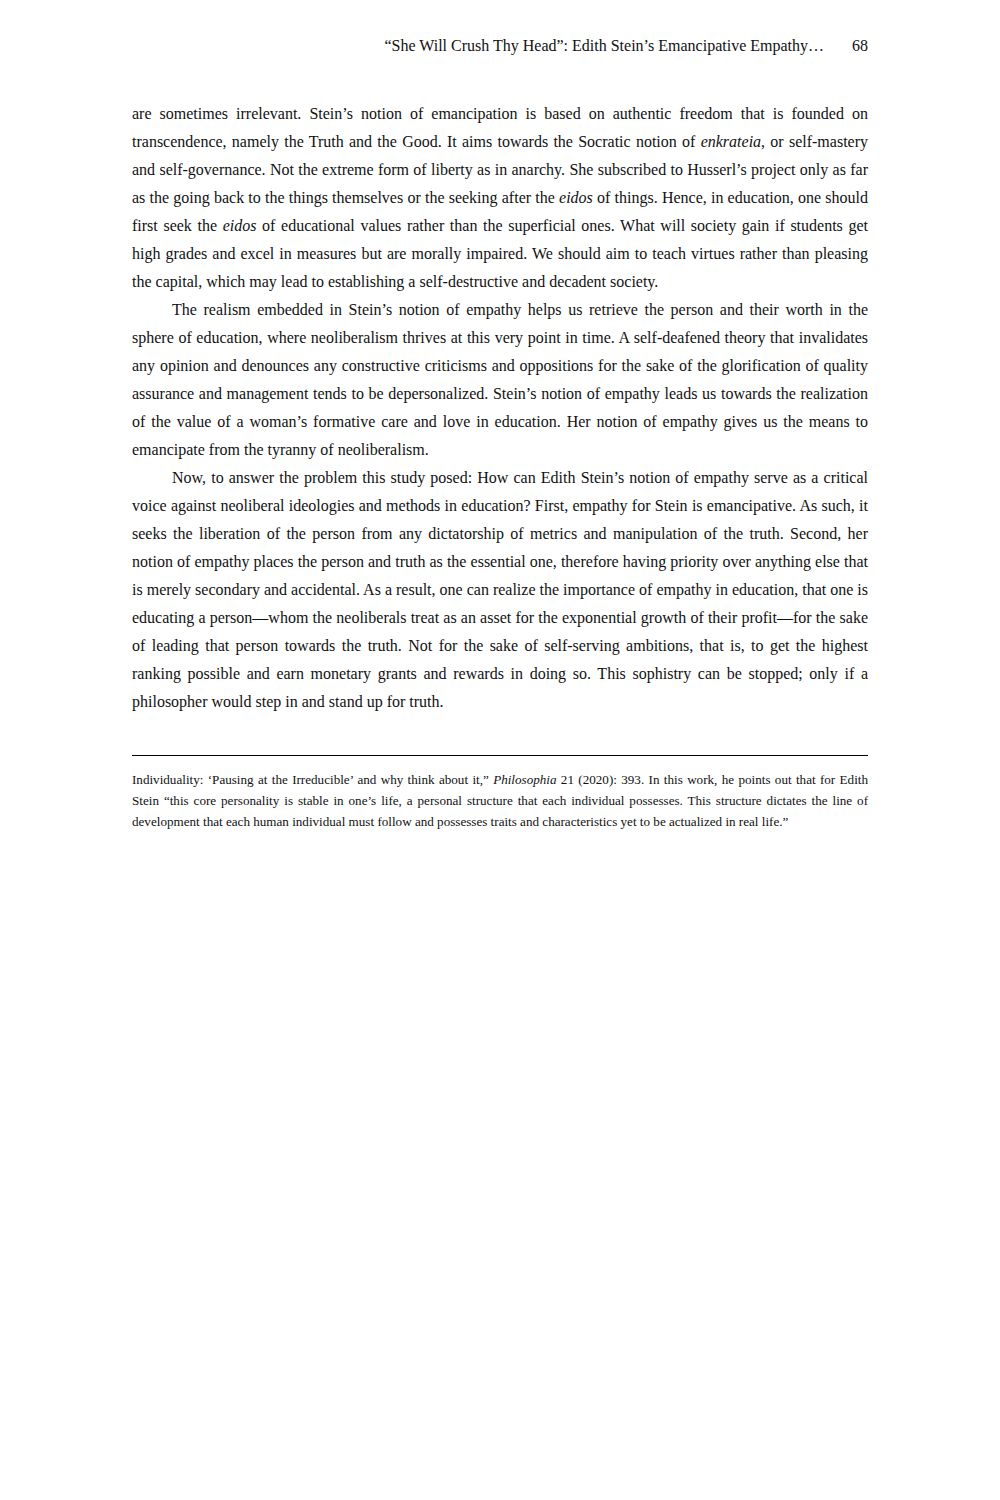“She Will Crush Thy Head”: Edith Stein’s Emancipative Empathy… 68
are sometimes irrelevant. Stein’s notion of emancipation is based on authentic freedom that is founded on transcendence, namely the Truth and the Good. It aims towards the Socratic notion of enkrateia, or self-mastery and self-governance. Not the extreme form of liberty as in anarchy. She subscribed to Husserl’s project only as far as the going back to the things themselves or the seeking after the eidos of things. Hence, in education, one should first seek the eidos of educational values rather than the superficial ones. What will society gain if students get high grades and excel in measures but are morally impaired. We should aim to teach virtues rather than pleasing the capital, which may lead to establishing a self-destructive and decadent society.
The realism embedded in Stein’s notion of empathy helps us retrieve the person and their worth in the sphere of education, where neoliberalism thrives at this very point in time. A self-deafened theory that invalidates any opinion and denounces any constructive criticisms and oppositions for the sake of the glorification of quality assurance and management tends to be depersonalized. Stein’s notion of empathy leads us towards the realization of the value of a woman’s formative care and love in education. Her notion of empathy gives us the means to emancipate from the tyranny of neoliberalism.
Now, to answer the problem this study posed: How can Edith Stein’s notion of empathy serve as a critical voice against neoliberal ideologies and methods in education? First, empathy for Stein is emancipative. As such, it seeks the liberation of the person from any dictatorship of metrics and manipulation of the truth. Second, her notion of empathy places the person and truth as the essential one, therefore having priority over anything else that is merely secondary and accidental. As a result, one can realize the importance of empathy in education, that one is educating a person—whom the neoliberals treat as an asset for the exponential growth of their profit—for the sake of leading that person towards the truth. Not for the sake of self-serving ambitions, that is, to get the highest ranking possible and earn monetary grants and rewards in doing so. This sophistry can be stopped; only if a philosopher would step in and stand up for truth.
Individuality: ‘Pausing at the Irreducible’ and why think about it,” Philosophia 21 (2020): 393. In this work, he points out that for Edith Stein “this core personality is stable in one’s life, a personal structure that each individual possesses. This structure dictates the line of development that each human individual must follow and possesses traits and characteristics yet to be actualized in real life.”